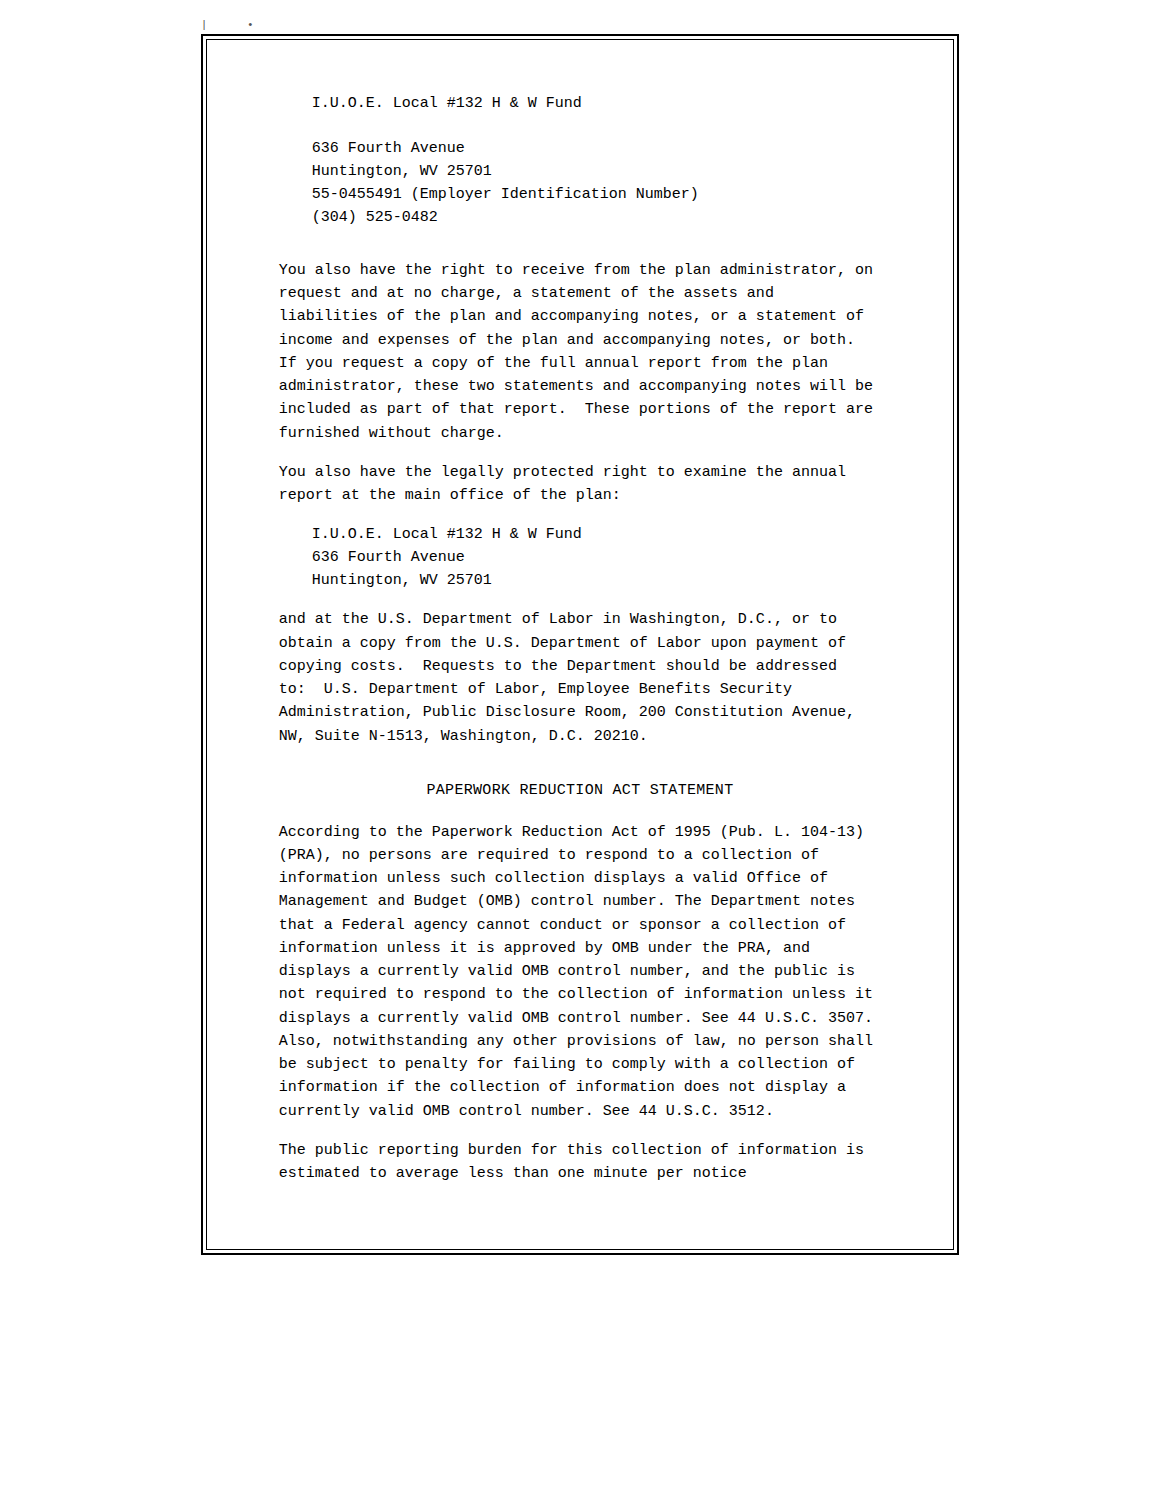| •
I.U.O.E. Local #132 H & W Fund
636 Fourth Avenue Huntington, WV 25701 55-0455491 (Employer Identification Number) (304) 525-0482
You also have the right to receive from the plan administrator, on request and at no charge, a statement of the assets and liabilities of the plan and accompanying notes, or a statement of income and expenses of the plan and accompanying notes, or both. If you request a copy of the full annual report from the plan administrator, these two statements and accompanying notes will be included as part of that report. These portions of the report are furnished without charge.
You also have the legally protected right to examine the annual report at the main office of the plan:
I.U.O.E. Local #132 H & W Fund 636 Fourth Avenue Huntington, WV 25701
and at the U.S. Department of Labor in Washington, D.C., or to obtain a copy from the U.S. Department of Labor upon payment of copying costs. Requests to the Department should be addressed to: U.S. Department of Labor, Employee Benefits Security Administration, Public Disclosure Room, 200 Constitution Avenue, NW, Suite N-1513, Washington, D.C. 20210.
PAPERWORK REDUCTION ACT STATEMENT
According to the Paperwork Reduction Act of 1995 (Pub. L. 104-13) (PRA), no persons are required to respond to a collection of information unless such collection displays a valid Office of Management and Budget (OMB) control number. The Department notes that a Federal agency cannot conduct or sponsor a collection of information unless it is approved by OMB under the PRA, and displays a currently valid OMB control number, and the public is not required to respond to the collection of information unless it displays a currently valid OMB control number. See 44 U.S.C. 3507. Also, notwithstanding any other provisions of law, no person shall be subject to penalty for failing to comply with a collection of information if the collection of information does not display a currently valid OMB control number. See 44 U.S.C. 3512.
The public reporting burden for this collection of information is estimated to average less than one minute per notice